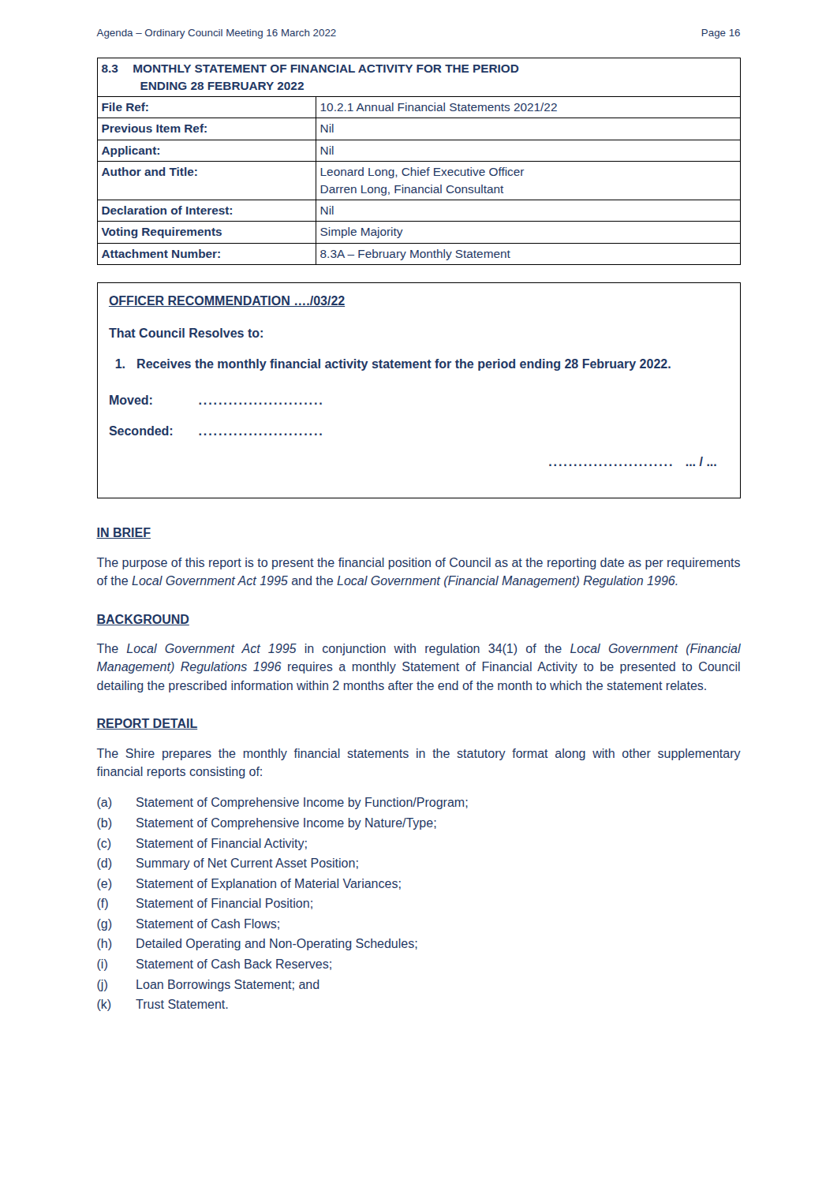Agenda – Ordinary Council Meeting 16 March 2022 Page 16
| 8.3 MONTHLY STATEMENT OF FINANCIAL ACTIVITY FOR THE PERIOD ENDING 28 FEBRUARY 2022 |
| File Ref: | 10.2.1 Annual Financial Statements 2021/22 |
| Previous Item Ref: | Nil |
| Applicant: | Nil |
| Author and Title: | Leonard Long, Chief Executive Officer Darren Long, Financial Consultant |
| Declaration of Interest: | Nil |
| Voting Requirements | Simple Majority |
| Attachment Number: | 8.3A – February Monthly Statement |
OFFICER RECOMMENDATION …./03/22
That Council Resolves to:
Receives the monthly financial activity statement for the period ending 28 February 2022.
Moved:.........................
Seconded:.........................
............................ / ...
IN BRIEF
The purpose of this report is to present the financial position of Council as at the reporting date as per requirements of the Local Government Act 1995 and the Local Government (Financial Management) Regulation 1996.
BACKGROUND
The Local Government Act 1995 in conjunction with regulation 34(1) of the Local Government (Financial Management) Regulations 1996 requires a monthly Statement of Financial Activity to be presented to Council detailing the prescribed information within 2 months after the end of the month to which the statement relates.
REPORT DETAIL
The Shire prepares the monthly financial statements in the statutory format along with other supplementary financial reports consisting of:
(a) Statement of Comprehensive Income by Function/Program;
(b) Statement of Comprehensive Income by Nature/Type;
(c) Statement of Financial Activity;
(d) Summary of Net Current Asset Position;
(e) Statement of Explanation of Material Variances;
(f) Statement of Financial Position;
(g) Statement of Cash Flows;
(h) Detailed Operating and Non-Operating Schedules;
(i) Statement of Cash Back Reserves;
(j) Loan Borrowings Statement; and
(k) Trust Statement.